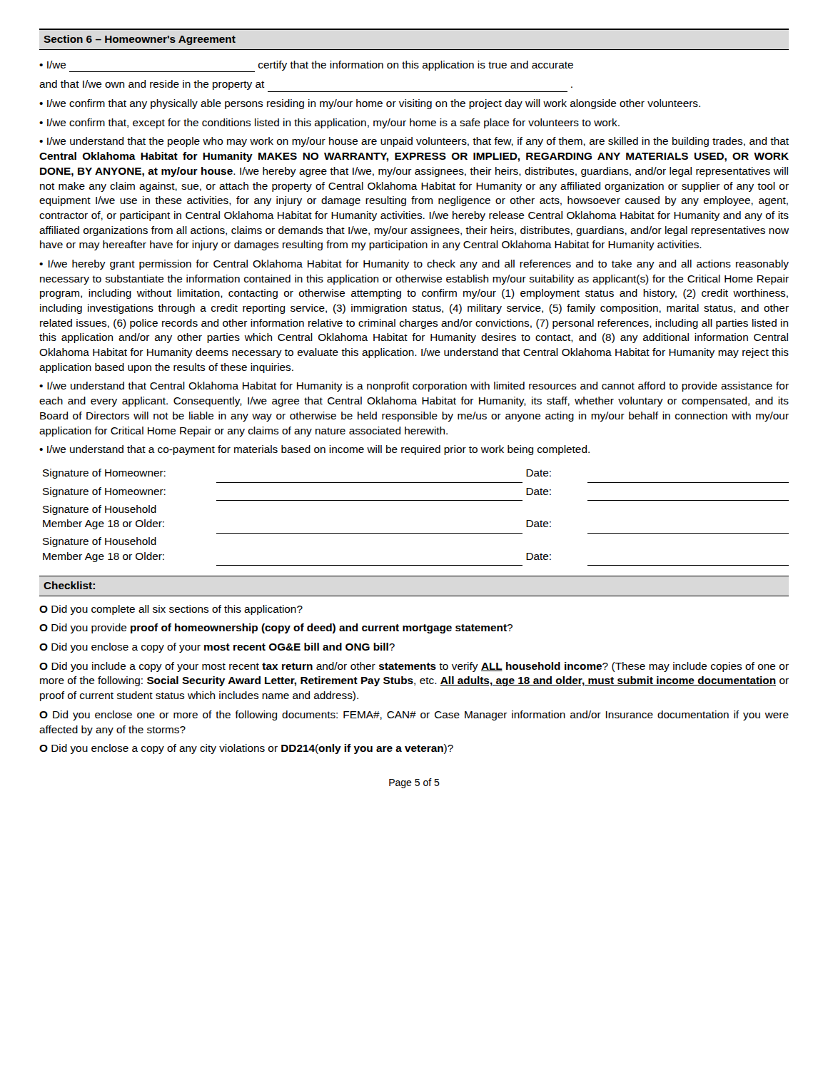Section 6 – Homeowner's Agreement
• I/we certify that the information on this application is true and accurate
and that I/we own and reside in the property at .
• I/we confirm that any physically able persons residing in my/our home or visiting on the project day will work alongside other volunteers.
• I/we confirm that, except for the conditions listed in this application, my/our home is a safe place for volunteers to work.
• I/we understand that the people who may work on my/our house are unpaid volunteers, that few, if any of them, are skilled in the building trades, and that Central Oklahoma Habitat for Humanity MAKES NO WARRANTY, EXPRESS OR IMPLIED, REGARDING ANY MATERIALS USED, OR WORK DONE, BY ANYONE, at my/our house. I/we hereby agree that I/we, my/our assignees, their heirs, distributes, guardians, and/or legal representatives will not make any claim against, sue, or attach the property of Central Oklahoma Habitat for Humanity or any affiliated organization or supplier of any tool or equipment I/we use in these activities, for any injury or damage resulting from negligence or other acts, howsoever caused by any employee, agent, contractor of, or participant in Central Oklahoma Habitat for Humanity activities. I/we hereby release Central Oklahoma Habitat for Humanity and any of its affiliated organizations from all actions, claims or demands that I/we, my/our assignees, their heirs, distributes, guardians, and/or legal representatives now have or may hereafter have for injury or damages resulting from my participation in any Central Oklahoma Habitat for Humanity activities.
• I/we hereby grant permission for Central Oklahoma Habitat for Humanity to check any and all references and to take any and all actions reasonably necessary to substantiate the information contained in this application or otherwise establish my/our suitability as applicant(s) for the Critical Home Repair program, including without limitation, contacting or otherwise attempting to confirm my/our (1) employment status and history, (2) credit worthiness, including investigations through a credit reporting service, (3) immigration status, (4) military service, (5) family composition, marital status, and other related issues, (6) police records and other information relative to criminal charges and/or convictions, (7) personal references, including all parties listed in this application and/or any other parties which Central Oklahoma Habitat for Humanity desires to contact, and (8) any additional information Central Oklahoma Habitat for Humanity deems necessary to evaluate this application. I/we understand that Central Oklahoma Habitat for Humanity may reject this application based upon the results of these inquiries.
• I/we understand that Central Oklahoma Habitat for Humanity is a nonprofit corporation with limited resources and cannot afford to provide assistance for each and every applicant. Consequently, I/we agree that Central Oklahoma Habitat for Humanity, its staff, whether voluntary or compensated, and its Board of Directors will not be liable in any way or otherwise be held responsible by me/us or anyone acting in my/our behalf in connection with my/our application for Critical Home Repair or any claims of any nature associated herewith.
• I/we understand that a co-payment for materials based on income will be required prior to work being completed.
| Signature of Homeowner: | | Date: | |
| Signature of Homeowner: | | Date: | |
| Signature of Household Member Age 18 or Older: | | Date: | |
| Signature of Household Member Age 18 or Older: | | Date: | |
Checklist:
O Did you complete all six sections of this application?
O Did you provide proof of homeownership (copy of deed) and current mortgage statement?
O Did you enclose a copy of your most recent OG&E bill and ONG bill?
O Did you include a copy of your most recent tax return and/or other statements to verify ALL household income? (These may include copies of one or more of the following: Social Security Award Letter, Retirement Pay Stubs, etc. All adults, age 18 and older, must submit income documentation or proof of current student status which includes name and address).
O Did you enclose one or more of the following documents: FEMA#, CAN# or Case Manager information and/or Insurance documentation if you were affected by any of the storms?
O Did you enclose a copy of any city violations or DD214(only if you are a veteran)?
Page 5 of 5